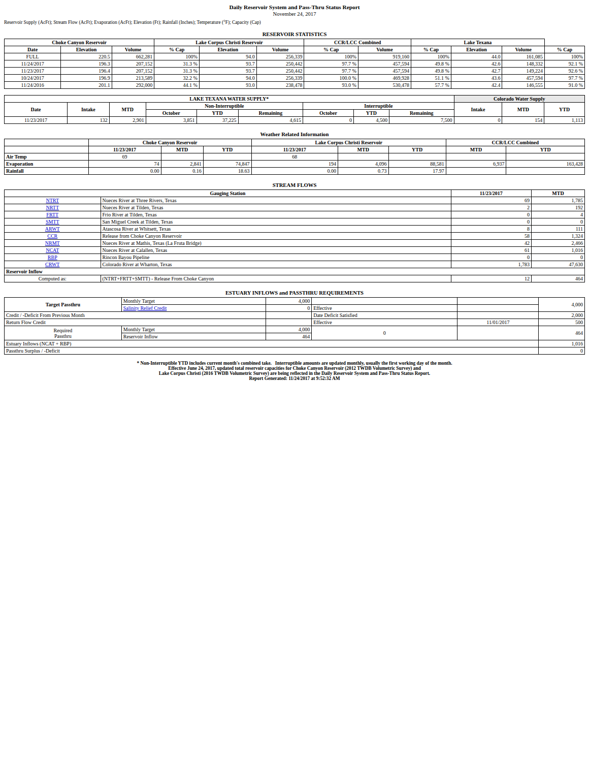Daily Reservoir System and Pass-Thru Status Report
November 24, 2017
Reservoir Supply (AcFt); Stream Flow (AcFt); Evaporation (AcFt); Elevation (Ft); Rainfall (Inches); Temperature (°F); Capacity (Cap)
RESERVOIR STATISTICS
| Choke Canyon Reservoir | Lake Corpus Christi Reservoir | CCR/LCC Combined | Lake Texana |
| --- | --- | --- | --- |
| Date | Elevation | Volume | % Cap | Elevation | Volume | % Cap | Volume | % Cap | Elevation | Volume | % Cap |
| FULL | 220.5 | 662,281 | 100% | 94.0 | 256,339 | 100% | 919,160 | 100% | 44.0 | 161,085 | 100% |
| 11/24/2017 | 196.3 | 207,152 | 31.3 % | 93.7 | 250,442 | 97.7 % | 457,594 | 49.8 % | 42.6 | 148,332 | 92.1 % |
| 11/23/2017 | 196.4 | 207,152 | 31.3 % | 93.7 | 250,442 | 97.7 % | 457,594 | 49.8 % | 42.7 | 149,224 | 92.6 % |
| 10/24/2017 | 196.9 | 213,589 | 32.2 % | 94.0 | 256,339 | 100.0 % | 469,928 | 51.1 % | 43.6 | 457,594 | 97.7 % |
| 11/24/2016 | 201.1 | 292,000 | 44.1 % | 93.0 | 238,478 | 93.0 % | 530,478 | 57.7 % | 42.4 | 146,555 | 91.0 % |
| LAKE TEXANA WATER SUPPLY* | Colorado Water Supply |
| --- | --- |
| Date | Intake | MTD | Non-Interruptible | Interruptible | Intake | MTD | YTD |
| October | YTD | Remaining | October | YTD | Remaining |
| 11/23/2017 | 132 | 2,901 | 3,851 | 37,225 | 4,615 | 0 | 4,500 | 7,500 | 0 | 154 | 1,113 |
Weather Related Information
| | Choke Canyon Reservoir | Lake Corpus Christi Reservoir | CCR/LCC Combined |
| --- | --- | --- | --- |
| | 11/23/2017 | MTD | YTD | 11/23/2017 | MTD | YTD | MTD | YTD |
| Air Temp | 69 | | | 68 | | | | |
| Evaporation | 74 | 2,841 | 74,847 | 194 | 4,096 | 88,581 | 6,937 | 163,428 |
| Rainfall | 0.00 | 0.16 | 18.63 | 0.00 | 0.73 | 17.97 | | |
STREAM FLOWS
| Gauging Station | 11/23/2017 | MTD |
| --- | --- | --- |
| NTRT | Nueces River at Three Rivers, Texas | 69 | 1,785 |
| NRTT | Nueces River at Tilden, Texas | 2 | 192 |
| FRTT | Frio River at Tilden, Texas | 0 | 4 |
| SMTT | San Miguel Creek at Tilden, Texas | 0 | 0 |
| ARWT | Atascosa River at Whitsett, Texas | 8 | 111 |
| CCR | Release from Choke Canyon Reservoir | 58 | 1,324 |
| NRMT | Nueces River at Mathis, Texas (La Fruta Bridge) | 42 | 2,466 |
| NCAT | Nueces River at Calallen, Texas | 61 | 1,016 |
| RBP | Rincon Bayou Pipeline | 0 | 0 |
| CRWT | Colorado River at Wharton, Texas | 1,783 | 47,630 |
| Reservoir Inflow |
| Computed as: | (NTRT+FRTT+SMTT) - Release From Choke Canyon | 12 | 464 |
ESTUARY INFLOWS and PASSTHRU REQUIREMENTS
| Target Passthru | Monthly Target | 4,000 | | | 4,000 |
| Salinity Relief Credit | 0 | Effective | |
| Credit / -Deficit From Previous Month | | Date Deficit Satisfied | | 2,000 |
| Return Flow Credit | | Effective | 11/01/2017 | 500 |
| Required Passthru | Monthly Target | 4,000 | 0 | | 464 |
| Reservoir Inflow | 464 |
| Estuary Inflows (NCAT + RBP) | 1,016 |
| Passthru Surplus / -Deficit | 0 |
* Non-Interruptible YTD includes current month's combined take. Interruptible amounts are updated monthly, usually the first working day of the month.
Effective June 24, 2017, updated total reservoir capacities for Choke Canyon Reservoir (2012 TWDB Volumetric Survey) and
Lake Corpus Christi (2016 TWDB Volumetric Survey) are being reflected in the Daily Reservoir System and Pass-Thru Status Report.
Report Generated: 11/24/2017 at 9:52:32 AM